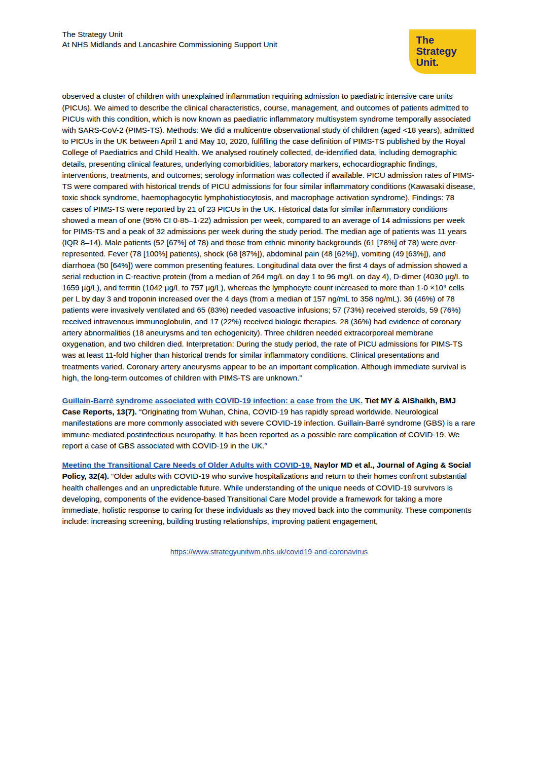The Strategy Unit
At NHS Midlands and Lancashire Commissioning Support Unit
The Strategy Unit.
observed a cluster of children with unexplained inflammation requiring admission to paediatric intensive care units (PICUs). We aimed to describe the clinical characteristics, course, management, and outcomes of patients admitted to PICUs with this condition, which is now known as paediatric inflammatory multisystem syndrome temporally associated with SARS-CoV-2 (PIMS-TS). Methods: We did a multicentre observational study of children (aged <18 years), admitted to PICUs in the UK between April 1 and May 10, 2020, fulfilling the case definition of PIMS-TS published by the Royal College of Paediatrics and Child Health. We analysed routinely collected, de-identified data, including demographic details, presenting clinical features, underlying comorbidities, laboratory markers, echocardiographic findings, interventions, treatments, and outcomes; serology information was collected if available. PICU admission rates of PIMS-TS were compared with historical trends of PICU admissions for four similar inflammatory conditions (Kawasaki disease, toxic shock syndrome, haemophagocytic lymphohistiocytosis, and macrophage activation syndrome). Findings: 78 cases of PIMS-TS were reported by 21 of 23 PICUs in the UK. Historical data for similar inflammatory conditions showed a mean of one (95% CI 0·85–1·22) admission per week, compared to an average of 14 admissions per week for PIMS-TS and a peak of 32 admissions per week during the study period. The median age of patients was 11 years (IQR 8–14). Male patients (52 [67%] of 78) and those from ethnic minority backgrounds (61 [78%] of 78) were over-represented. Fever (78 [100%] patients), shock (68 [87%]), abdominal pain (48 [62%]), vomiting (49 [63%]), and diarrhoea (50 [64%]) were common presenting features. Longitudinal data over the first 4 days of admission showed a serial reduction in C-reactive protein (from a median of 264 mg/L on day 1 to 96 mg/L on day 4), D-dimer (4030 µg/L to 1659 µg/L), and ferritin (1042 µg/L to 757 µg/L), whereas the lymphocyte count increased to more than 1·0 ×10⁹ cells per L by day 3 and troponin increased over the 4 days (from a median of 157 ng/mL to 358 ng/mL). 36 (46%) of 78 patients were invasively ventilated and 65 (83%) needed vasoactive infusions; 57 (73%) received steroids, 59 (76%) received intravenous immunoglobulin, and 17 (22%) received biologic therapies. 28 (36%) had evidence of coronary artery abnormalities (18 aneurysms and ten echogenicity). Three children needed extracorporeal membrane oxygenation, and two children died. Interpretation: During the study period, the rate of PICU admissions for PIMS-TS was at least 11-fold higher than historical trends for similar inflammatory conditions. Clinical presentations and treatments varied. Coronary artery aneurysms appear to be an important complication. Although immediate survival is high, the long-term outcomes of children with PIMS-TS are unknown.”
Guillain-Barré syndrome associated with COVID-19 infection: a case from the UK. Tiet MY & AlShaikh, BMJ Case Reports, 13(7). “Originating from Wuhan, China, COVID-19 has rapidly spread worldwide. Neurological manifestations are more commonly associated with severe COVID-19 infection. Guillain-Barré syndrome (GBS) is a rare immune-mediated postinfectious neuropathy. It has been reported as a possible rare complication of COVID-19. We report a case of GBS associated with COVID-19 in the UK.”
Meeting the Transitional Care Needs of Older Adults with COVID-19. Naylor MD et al., Journal of Aging & Social Policy, 32(4). “Older adults with COVID-19 who survive hospitalizations and return to their homes confront substantial health challenges and an unpredictable future. While understanding of the unique needs of COVID-19 survivors is developing, components of the evidence-based Transitional Care Model provide a framework for taking a more immediate, holistic response to caring for these individuals as they moved back into the community. These components include: increasing screening, building trusting relationships, improving patient engagement,
https://www.strategyunitwm.nhs.uk/covid19-and-coronavirus